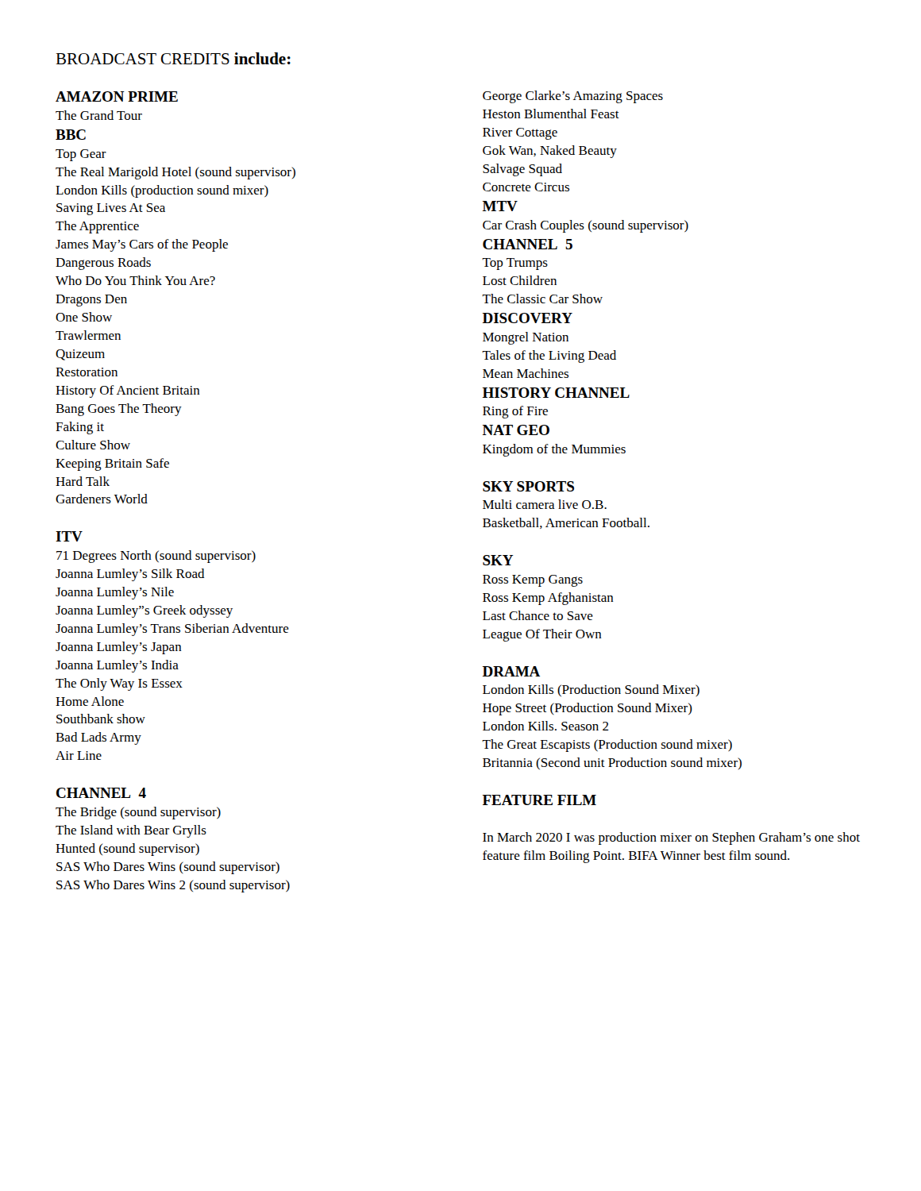BROADCAST CREDITS include:
AMAZON PRIME
The Grand Tour
BBC
Top Gear
The Real Marigold Hotel (sound supervisor)
London Kills (production sound mixer)
Saving Lives At Sea
The Apprentice
James May’s Cars of the People
Dangerous Roads
Who Do You Think You Are?
Dragons Den
One Show
Trawlermen
Quizeum
Restoration
History Of Ancient Britain
Bang Goes The Theory
Faking it
Culture Show
Keeping Britain Safe
Hard Talk
Gardeners World
ITV
71 Degrees North (sound supervisor)
Joanna Lumley’s Silk Road
Joanna Lumley’s Nile
Joanna Lumley”s Greek odyssey
Joanna Lumley’s Trans Siberian Adventure
Joanna Lumley’s Japan
Joanna Lumley’s India
The Only Way Is Essex
Home Alone
Southbank show
Bad Lads Army
Air Line
CHANNEL 4
The Bridge (sound supervisor)
The Island with Bear Grylls
Hunted (sound supervisor)
SAS Who Dares Wins (sound supervisor)
SAS Who Dares Wins 2 (sound supervisor)
George Clarke’s Amazing Spaces
Heston Blumenthal Feast
River Cottage
Gok Wan, Naked Beauty
Salvage Squad
Concrete Circus
MTV
Car Crash Couples (sound supervisor)
CHANNEL 5
Top Trumps
Lost Children
The Classic Car Show
DISCOVERY
Mongrel Nation
Tales of the Living Dead
Mean Machines
HISTORY CHANNEL
Ring of Fire
NAT GEO
Kingdom of the Mummies
SKY SPORTS
Multi camera live O.B.
Basketball, American Football.
SKY
Ross Kemp Gangs
Ross Kemp Afghanistan
Last Chance to Save
League Of Their Own
DRAMA
London Kills (Production Sound Mixer)
Hope Street (Production Sound Mixer)
London Kills. Season 2
The Great Escapists (Production sound mixer)
Britannia (Second unit Production sound mixer)
FEATURE FILM
In March 2020 I was production mixer on Stephen Graham’s one shot feature film Boiling Point. BIFA Winner best film sound.